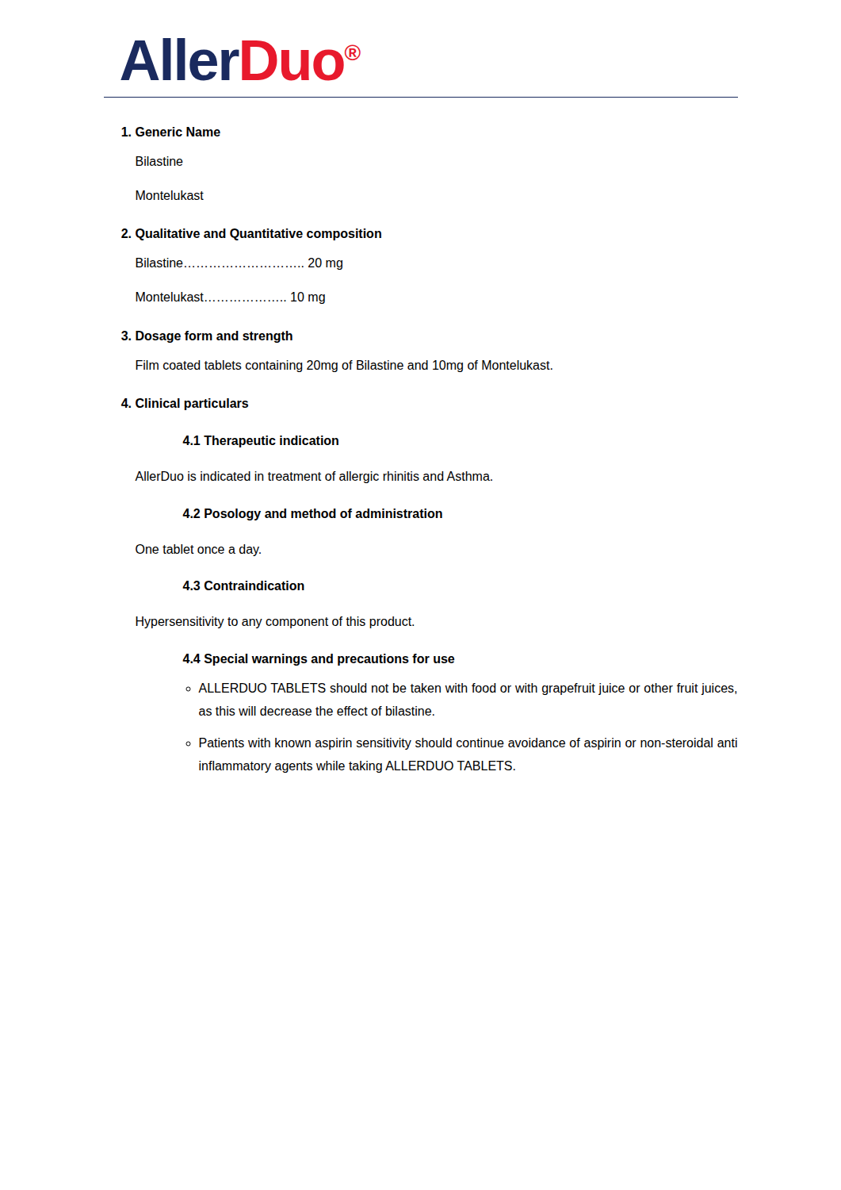Aller Duo®
Generic Name
Bilastine
Montelukast
Qualitative and Quantitative composition
Bilastine……………………….. 20 mg
Montelukast……………….. 10 mg
Dosage form and strength
Film coated tablets containing 20mg of Bilastine and 10mg of Montelukast.
Clinical particulars
4.1 Therapeutic indication
AllerDuo is indicated in treatment of allergic rhinitis and Asthma.
4.2 Posology and method of administration
One tablet once a day.
4.3 Contraindication
Hypersensitivity to any component of this product.
4.4 Special warnings and precautions for use
ALLERDUO TABLETS should not be taken with food or with grapefruit juice or other fruit juices, as this will decrease the effect of bilastine.
Patients with known aspirin sensitivity should continue avoidance of aspirin or non-steroidal anti inflammatory agents while taking ALLERDUO TABLETS.